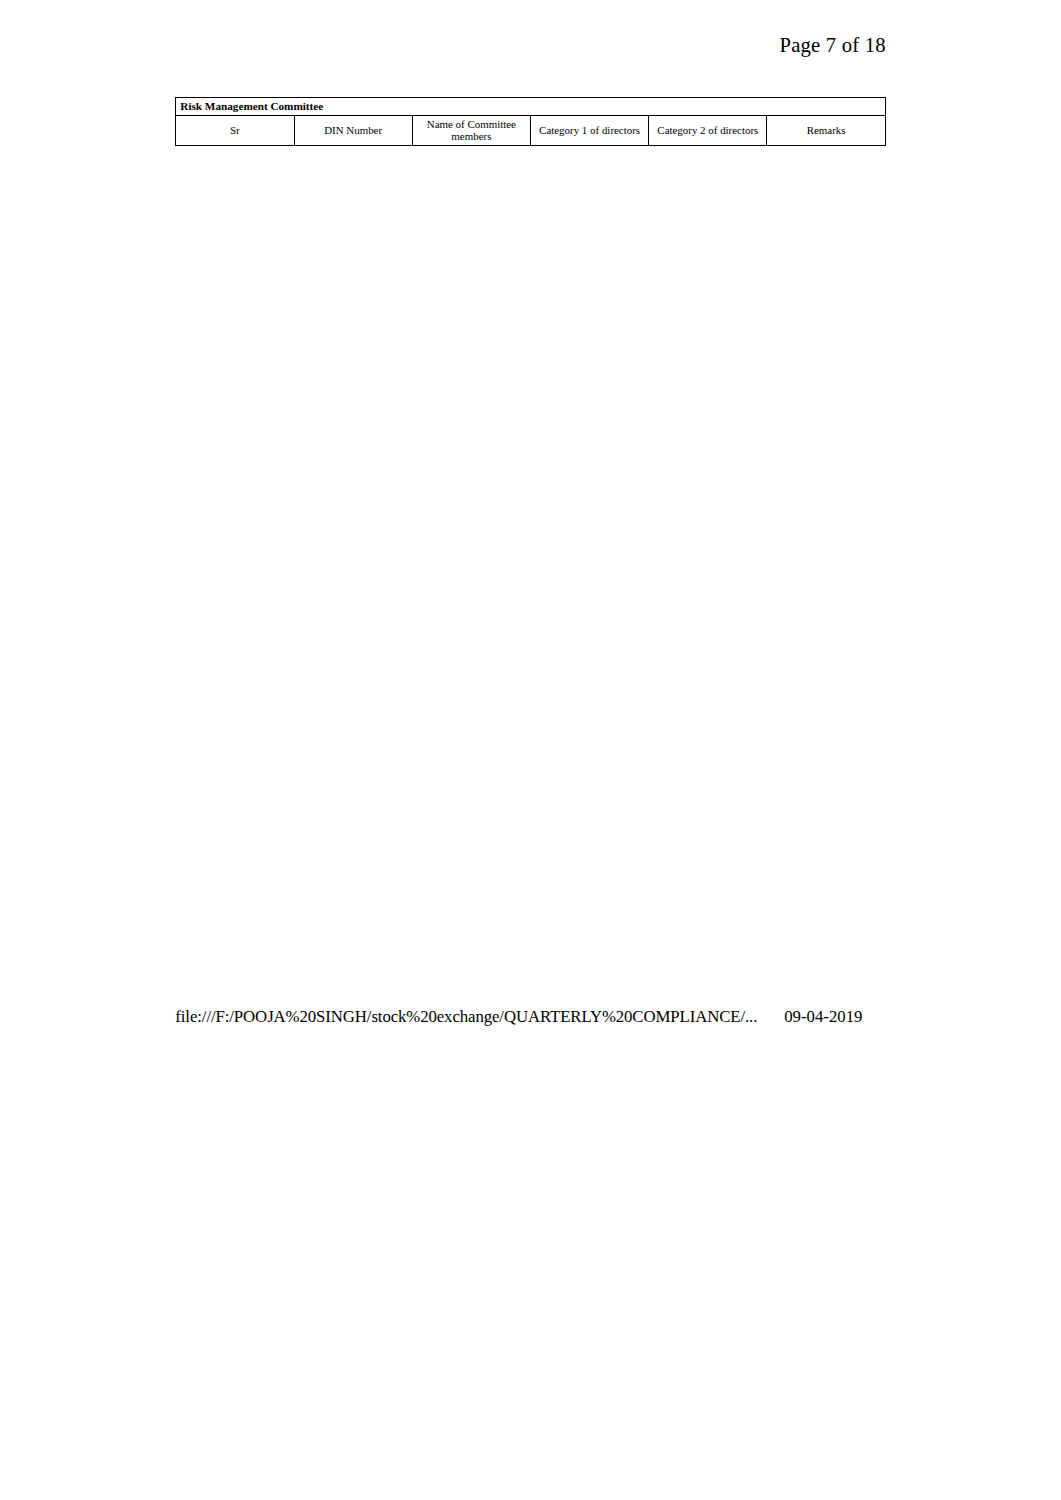Page 7 of 18
| Risk Management Committee |
| Sr | DIN Number | Name of Committee members | Category 1 of directors | Category 2 of directors | Remarks |
file:///F:/POOJA%20SINGH/stock%20exchange/QUARTERLY%20COMPLIANCE/... 09-04-2019